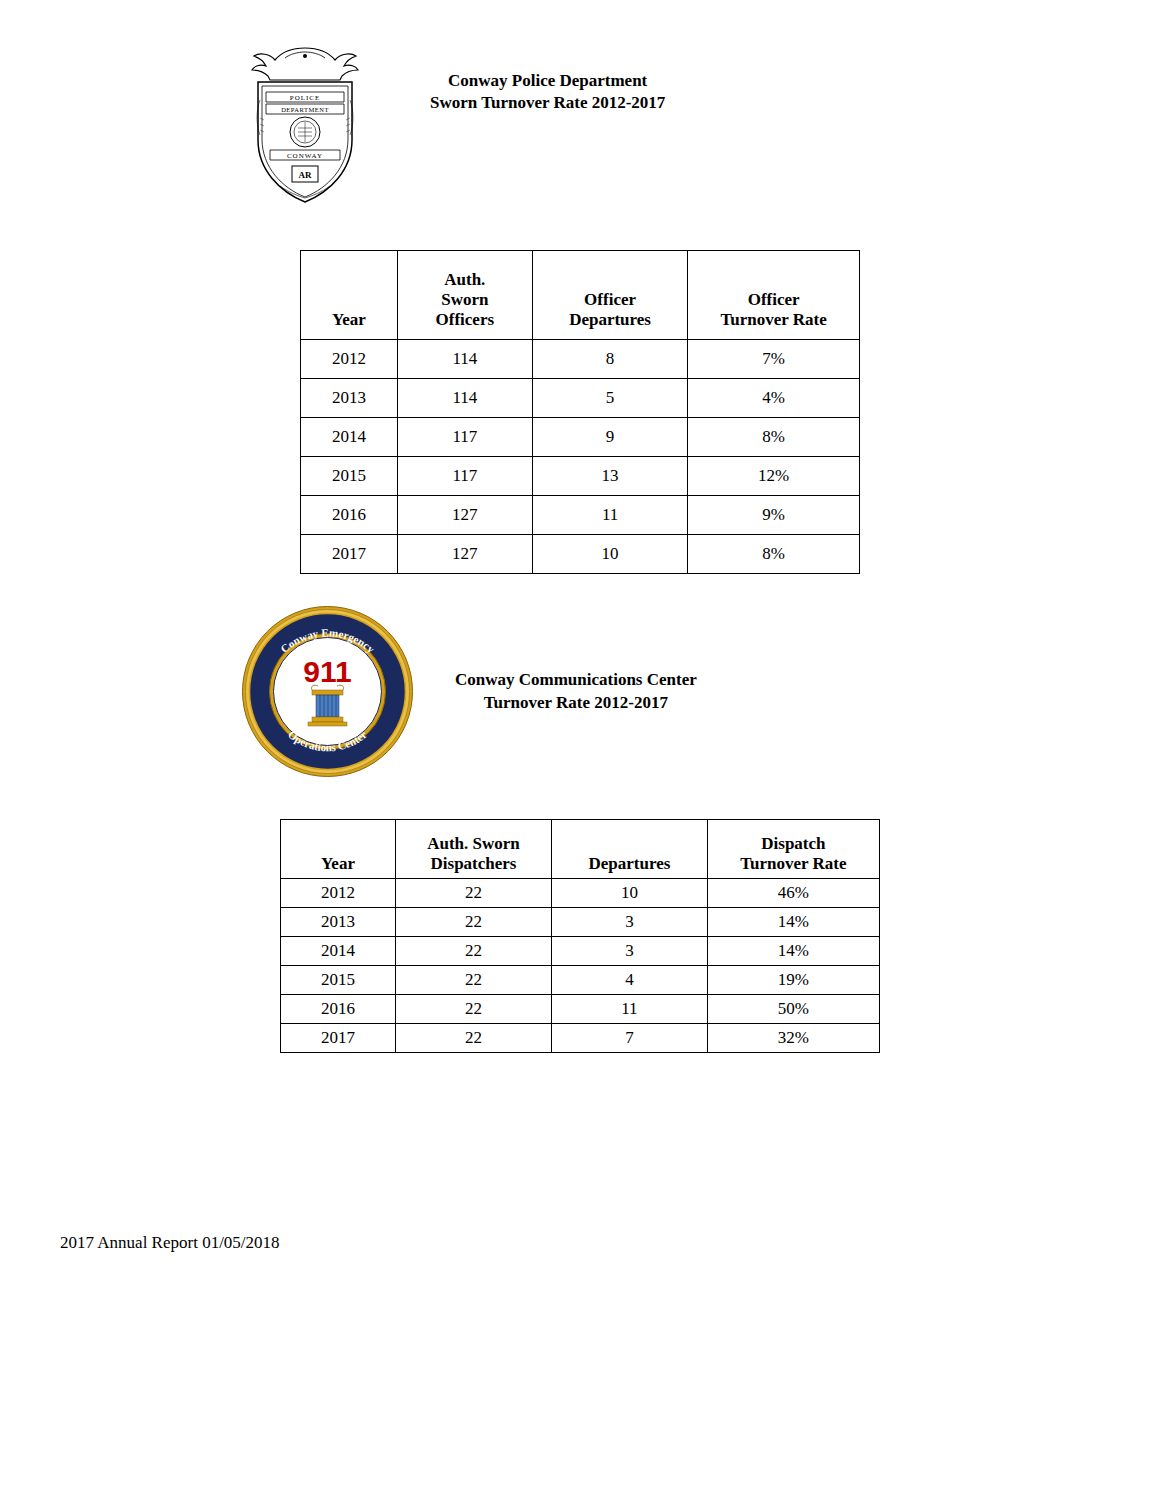POLICE DEPARTMENT CONWAY AR
Conway Police Department
Sworn Turnover Rate 2012-2017
| Year | Auth. Sworn Officers | Officer Departures | Officer Turnover Rate |
| --- | --- | --- | --- |
| 2012 | 114 | 8 | 7% |
| 2013 | 114 | 5 | 4% |
| 2014 | 117 | 9 | 8% |
| 2015 | 117 | 13 | 12% |
| 2016 | 127 | 11 | 9% |
| 2017 | 127 | 10 | 8% |
Conway Emergency Operations Center 911
Conway Communications Center
Turnover Rate 2012-2017
| Year | Auth. Sworn Dispatchers | Departures | Dispatch Turnover Rate |
| --- | --- | --- | --- |
| 2012 | 22 | 10 | 46% |
| 2013 | 22 | 3 | 14% |
| 2014 | 22 | 3 | 14% |
| 2015 | 22 | 4 | 19% |
| 2016 | 22 | 11 | 50% |
| 2017 | 22 | 7 | 32% |
2017 Annual Report 01/05/2018